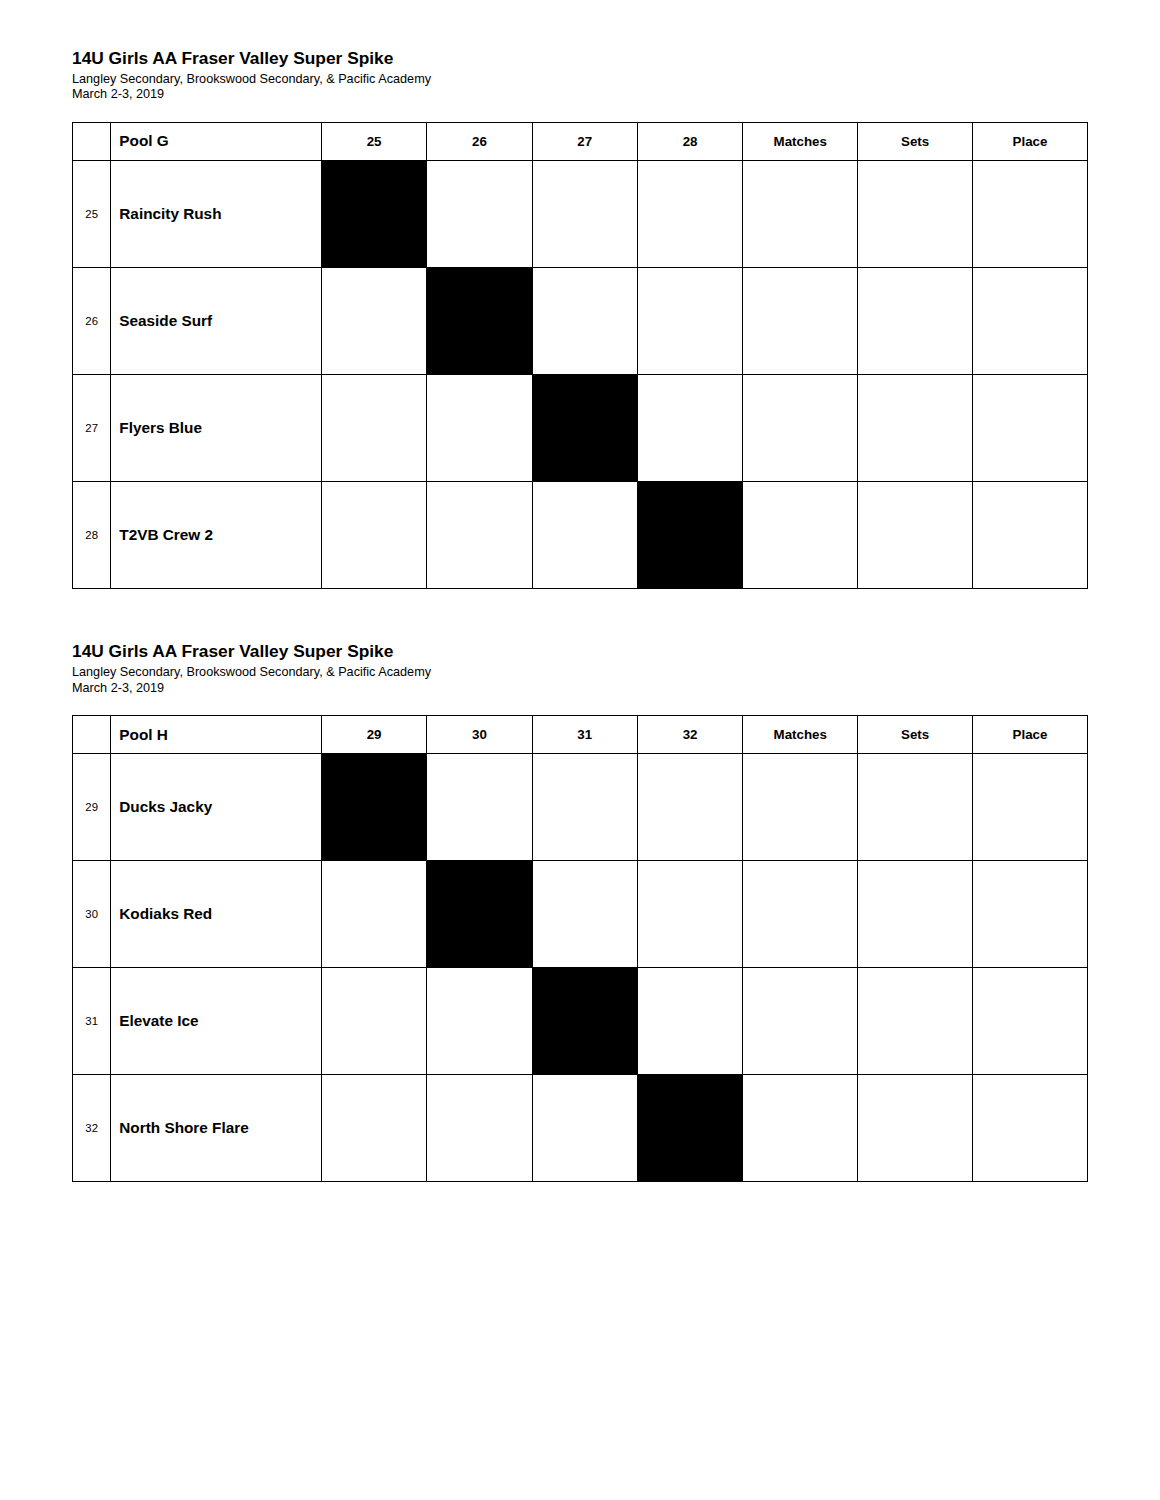14U Girls AA Fraser Valley Super Spike
Langley Secondary, Brookswood Secondary, & Pacific Academy
March 2-3, 2019
| | Pool G | 25 | 26 | 27 | 28 | Matches | Sets | Place |
| --- | --- | --- | --- | --- | --- | --- | --- | --- |
| 25 | Raincity Rush | | | | | | | |
| 26 | Seaside Surf | | | | | | | |
| 27 | Flyers Blue | | | | | | | |
| 28 | T2VB Crew 2 | | | | | | | |
14U Girls AA Fraser Valley Super Spike
Langley Secondary, Brookswood Secondary, & Pacific Academy
March 2-3, 2019
| | Pool H | 29 | 30 | 31 | 32 | Matches | Sets | Place |
| --- | --- | --- | --- | --- | --- | --- | --- | --- |
| 29 | Ducks Jacky | | | | | | | |
| 30 | Kodiaks Red | | | | | | | |
| 31 | Elevate Ice | | | | | | | |
| 32 | North Shore Flare | | | | | | | |